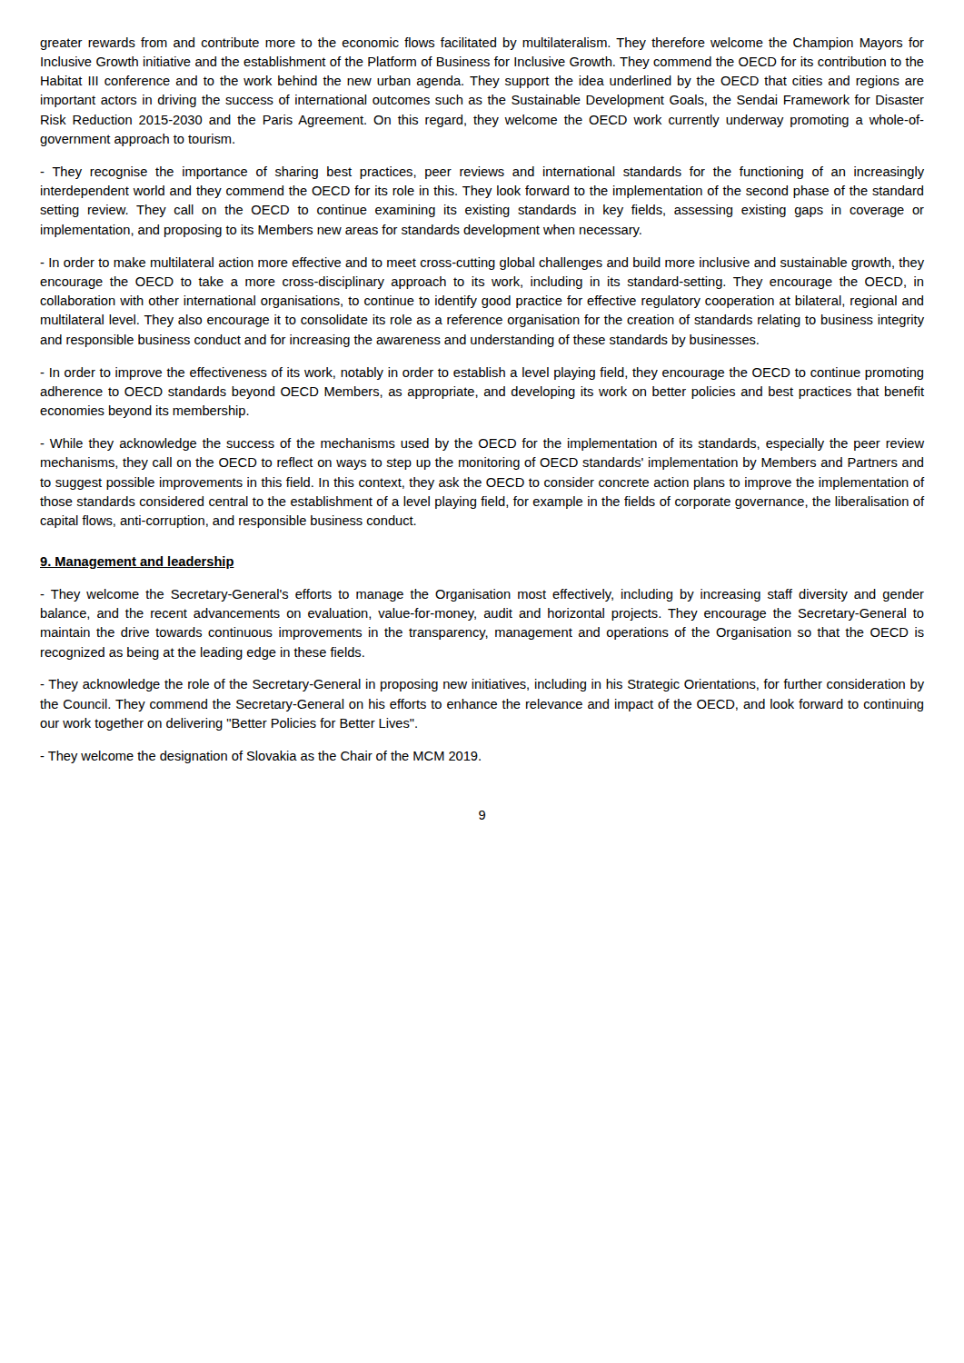greater rewards from and contribute more to the economic flows facilitated by multilateralism. They therefore welcome the Champion Mayors for Inclusive Growth initiative and the establishment of the Platform of Business for Inclusive Growth. They commend the OECD for its contribution to the Habitat III conference and to the work behind the new urban agenda. They support the idea underlined by the OECD that cities and regions are important actors in driving the success of international outcomes such as the Sustainable Development Goals, the Sendai Framework for Disaster Risk Reduction 2015-2030 and the Paris Agreement. On this regard, they welcome the OECD work currently underway promoting a whole-of-government approach to tourism.
- They recognise the importance of sharing best practices, peer reviews and international standards for the functioning of an increasingly interdependent world and they commend the OECD for its role in this. They look forward to the implementation of the second phase of the standard setting review. They call on the OECD to continue examining its existing standards in key fields, assessing existing gaps in coverage or implementation, and proposing to its Members new areas for standards development when necessary.
- In order to make multilateral action more effective and to meet cross-cutting global challenges and build more inclusive and sustainable growth, they encourage the OECD to take a more cross-disciplinary approach to its work, including in its standard-setting. They encourage the OECD, in collaboration with other international organisations, to continue to identify good practice for effective regulatory cooperation at bilateral, regional and multilateral level. They also encourage it to consolidate its role as a reference organisation for the creation of standards relating to business integrity and responsible business conduct and for increasing the awareness and understanding of these standards by businesses.
- In order to improve the effectiveness of its work, notably in order to establish a level playing field, they encourage the OECD to continue promoting adherence to OECD standards beyond OECD Members, as appropriate, and developing its work on better policies and best practices that benefit economies beyond its membership.
- While they acknowledge the success of the mechanisms used by the OECD for the implementation of its standards, especially the peer review mechanisms, they call on the OECD to reflect on ways to step up the monitoring of OECD standards' implementation by Members and Partners and to suggest possible improvements in this field. In this context, they ask the OECD to consider concrete action plans to improve the implementation of those standards considered central to the establishment of a level playing field, for example in the fields of corporate governance, the liberalisation of capital flows, anti-corruption, and responsible business conduct.
9. Management and leadership
- They welcome the Secretary-General's efforts to manage the Organisation most effectively, including by increasing staff diversity and gender balance, and the recent advancements on evaluation, value-for-money, audit and horizontal projects. They encourage the Secretary-General to maintain the drive towards continuous improvements in the transparency, management and operations of the Organisation so that the OECD is recognized as being at the leading edge in these fields.
- They acknowledge the role of the Secretary-General in proposing new initiatives, including in his Strategic Orientations, for further consideration by the Council. They commend the Secretary-General on his efforts to enhance the relevance and impact of the OECD, and look forward to continuing our work together on delivering "Better Policies for Better Lives".
- They welcome the designation of Slovakia as the Chair of the MCM 2019.
9